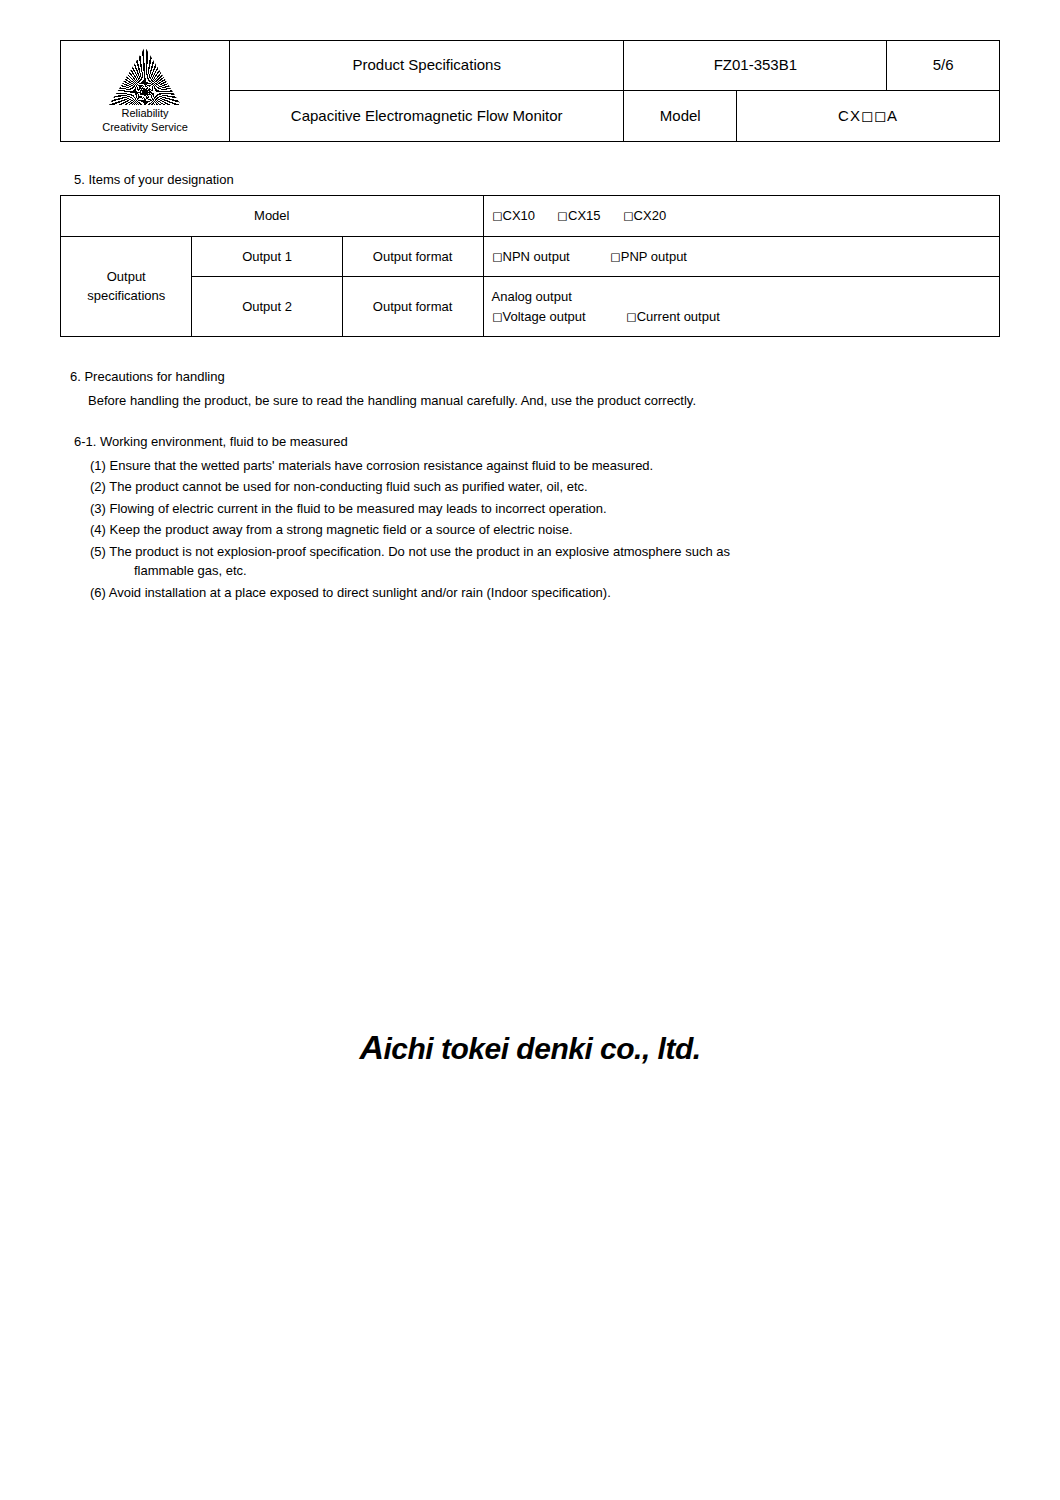| Reliability Creativity Service | Product Specifications | FZ01-353B1 | 5/6 |
| Capacitive Electromagnetic Flow Monitor | Model | CX◻◻A |
5. Items of your designation
| Model | ◻CX10 ◻CX15 ◻CX20 |
| Output specifications | Output 1 | Output format | ◻NPN output ◻PNP output |
| Output 2 | Output format | Analog output ◻Voltage output ◻Current output |
6. Precautions for handling
Before handling the product, be sure to read the handling manual carefully. And, use the product correctly.
6-1. Working environment, fluid to be measured
(1) Ensure that the wetted parts' materials have corrosion resistance against fluid to be measured.
(2) The product cannot be used for non-conducting fluid such as purified water, oil, etc.
(3) Flowing of electric current in the fluid to be measured may leads to incorrect operation.
(4) Keep the product away from a strong magnetic field or a source of electric noise.
(5) The product is not explosion-proof specification. Do not use the product in an explosive atmosphere such as flammable gas, etc.
(6) Avoid installation at a place exposed to direct sunlight and/or rain (Indoor specification).
Aichi tokei denki co., ltd.